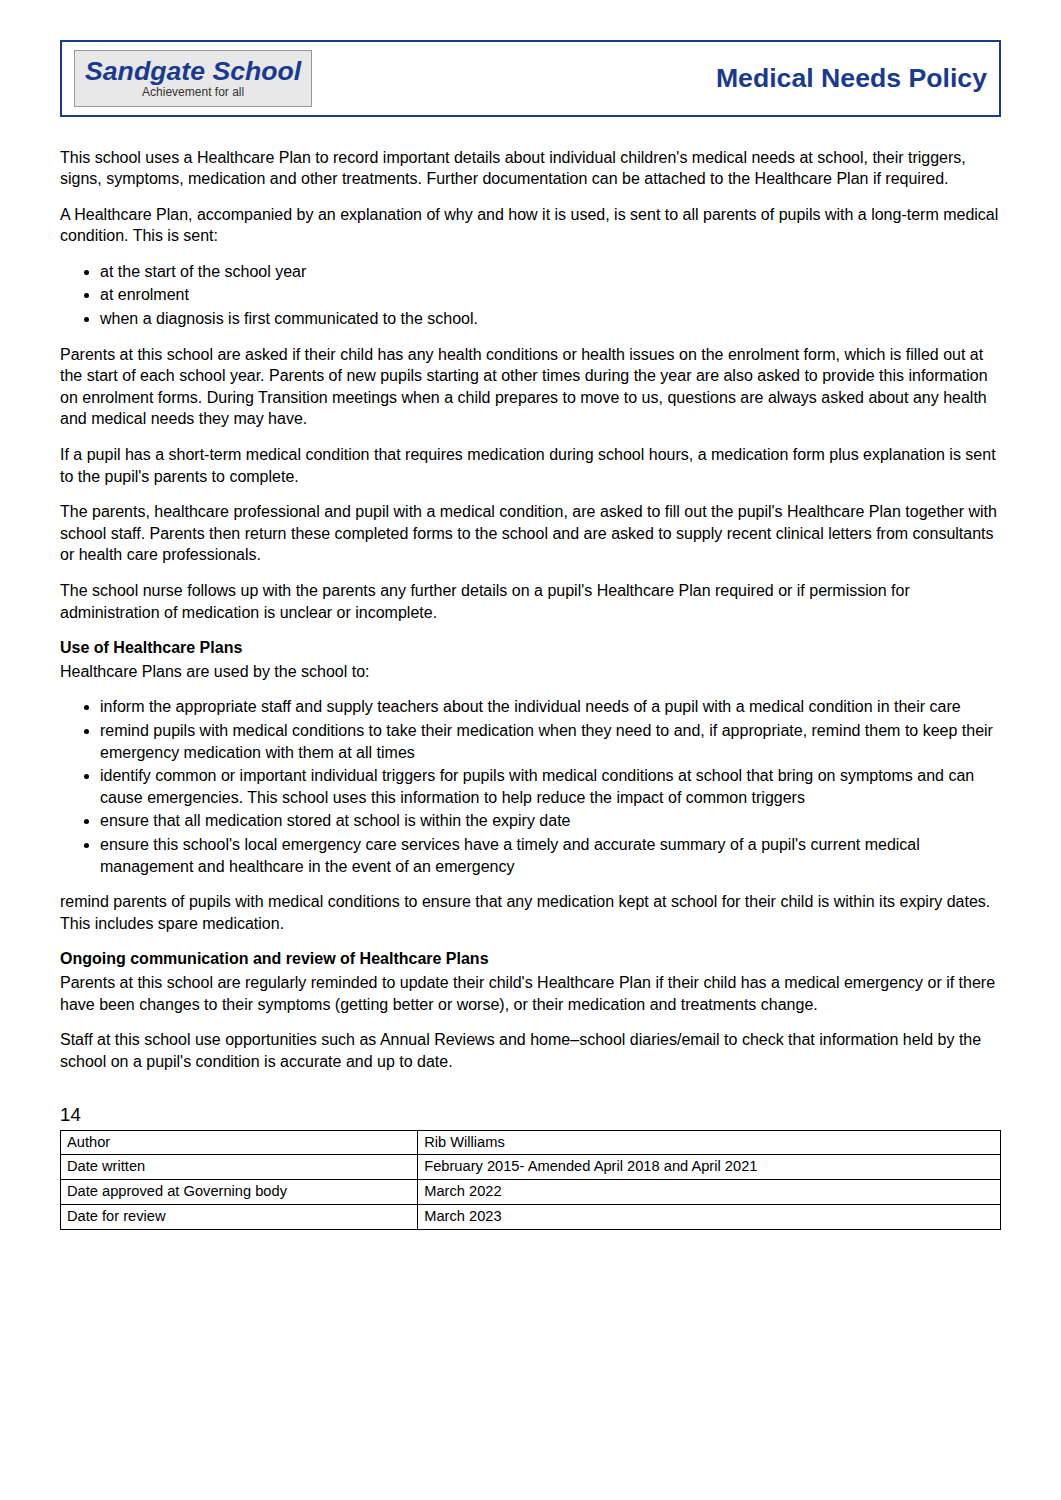Sandgate SchoolAchievement for all
Medical Needs Policy
This school uses a Healthcare Plan to record important details about individual children's medical needs at school, their triggers, signs, symptoms, medication and other treatments. Further documentation can be attached to the Healthcare Plan if required.
A Healthcare Plan, accompanied by an explanation of why and how it is used, is sent to all parents of pupils with a long-term medical condition. This is sent:
at the start of the school year
at enrolment
when a diagnosis is first communicated to the school.
Parents at this school are asked if their child has any health conditions or health issues on the enrolment form, which is filled out at the start of each school year. Parents of new pupils starting at other times during the year are also asked to provide this information on enrolment forms. During Transition meetings when a child prepares to move to us, questions are always asked about any health and medical needs they may have.
If a pupil has a short-term medical condition that requires medication during school hours, a medication form plus explanation is sent to the pupil's parents to complete.
The parents, healthcare professional and pupil with a medical condition, are asked to fill out the pupil's Healthcare Plan together with school staff. Parents then return these completed forms to the school and are asked to supply recent clinical letters from consultants or health care professionals.
The school nurse follows up with the parents any further details on a pupil's Healthcare Plan required or if permission for administration of medication is unclear or incomplete.
Use of Healthcare Plans
Healthcare Plans are used by the school to:
inform the appropriate staff and supply teachers about the individual needs of a pupil with a medical condition in their care
remind pupils with medical conditions to take their medication when they need to and, if appropriate, remind them to keep their emergency medication with them at all times
identify common or important individual triggers for pupils with medical conditions at school that bring on symptoms and can cause emergencies. This school uses this information to help reduce the impact of common triggers
ensure that all medication stored at school is within the expiry date
ensure this school's local emergency care services have a timely and accurate summary of a pupil's current medical management and healthcare in the event of an emergency
remind parents of pupils with medical conditions to ensure that any medication kept at school for their child is within its expiry dates. This includes spare medication.
Ongoing communication and review of Healthcare Plans
Parents at this school are regularly reminded to update their child's Healthcare Plan if their child has a medical emergency or if there have been changes to their symptoms (getting better or worse), or their medication and treatments change.
Staff at this school use opportunities such as Annual Reviews and home–school diaries/email to check that information held by the school on a pupil's condition is accurate and up to date.
14
| Author | Rib Williams |
| Date written | February 2015- Amended April 2018 and April 2021 |
| Date approved at Governing body | March 2022 |
| Date for review | March 2023 |